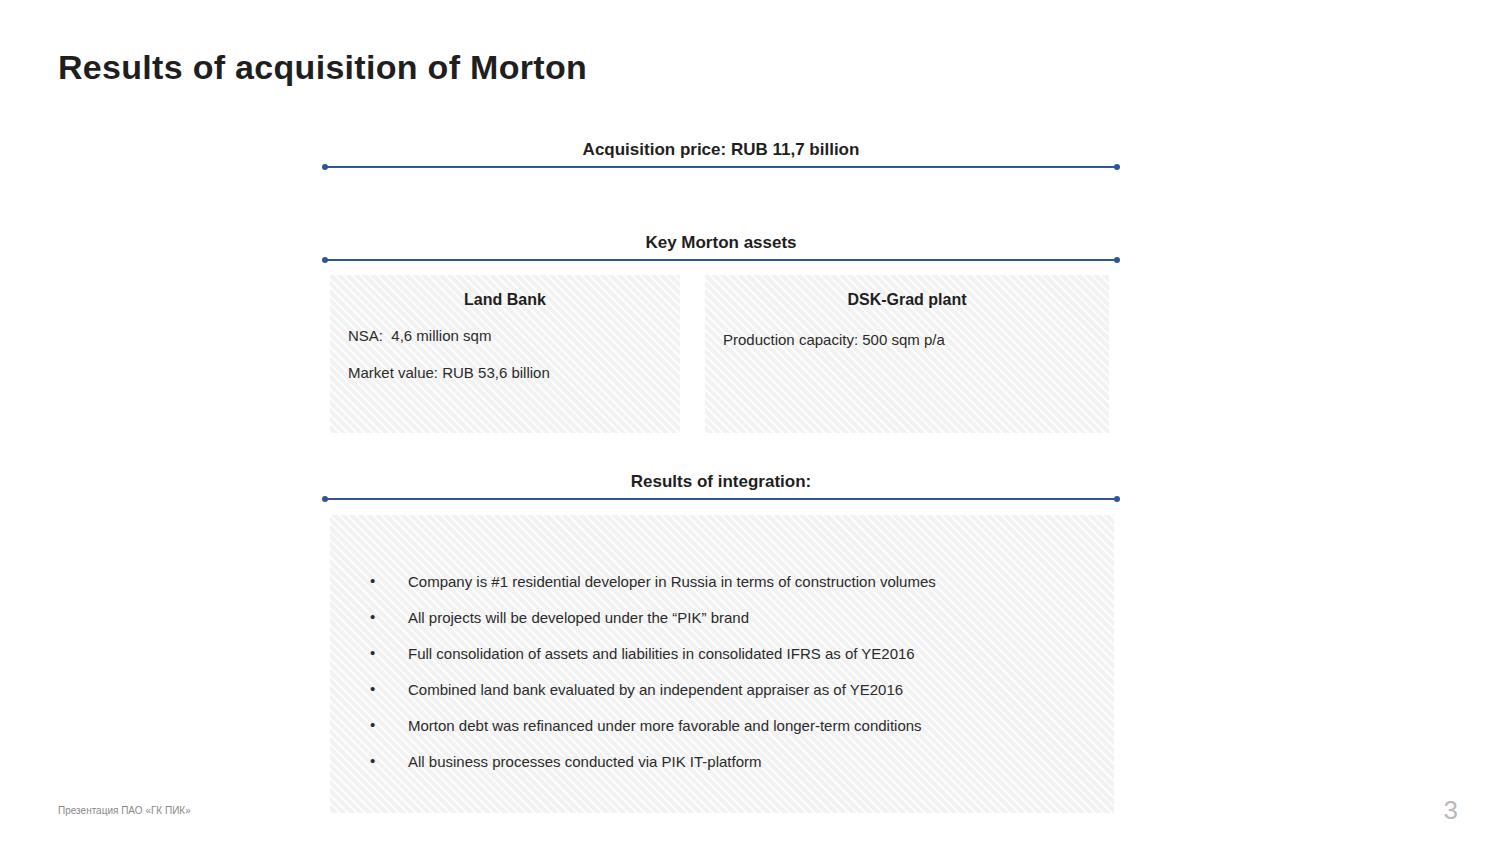Results of acquisition of Morton
Acquisition price: RUB 11,7 billion
Key Morton assets
Land Bank
NSA: 4,6 million sqm
Market value: RUB 53,6 billion
DSK-Grad plant
Production capacity: 500 sqm p/a
Results of integration:
Company is #1 residential developer in Russia in terms of construction volumes
All projects will be developed under the “PIK” brand
Full consolidation of assets and liabilities in consolidated IFRS as of YE2016
Combined land bank evaluated by an independent appraiser as of YE2016
Morton debt was refinanced under more favorable and longer-term conditions
All business processes conducted via PIK IT-platform
Презентация ПАО «ГК ПИК»
3